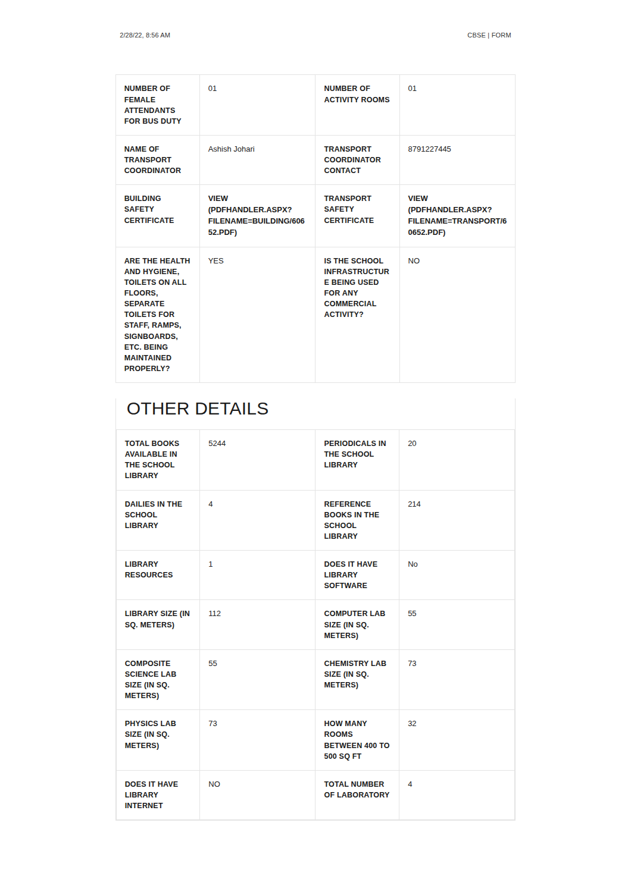2/28/22, 8:56 AM CBSE | FORM
| Number of Female Attendants for Bus Duty | 01 | Number of Activity Rooms | 01 |
| Name of Transport Coordinator | Ashish Johari | Transport Coordinator Contact | 8791227445 |
| Building Safety Certificate | VIEW (PdfHandler.aspx?FileName=building/60652.PDF) | Transport Safety Certificate | VIEW (PdfHandler.aspx?FileName=transport/60652.PDF) |
| Are the Health and Hygiene, Toilets on all floors, Separate toilets for staff, Ramps, Signboards, etc. being maintained properly? | YES | Is the school infrastructure being used for any commercial activity? | NO |
OTHER DETAILS
| Total Books available in the School Library | 5244 | Periodicals in the School Library | 20 |
| Dailies in the School Library | 4 | Reference Books in the School Library | 214 |
| Library Resources | 1 | Does it have Library Software | No |
| Library Size (in Sq. Meters) | 112 | Computer Lab Size (in Sq. Meters) | 55 |
| Composite Science Lab Size (in Sq. Meters) | 55 | Chemistry Lab Size (in Sq. Meters) | 73 |
| Physics Lab Size (in Sq. Meters) | 73 | How many rooms between 400 to 500 Sq Ft | 32 |
| Does it have Library Internet | NO | Total Number of Laboratory | 4 |